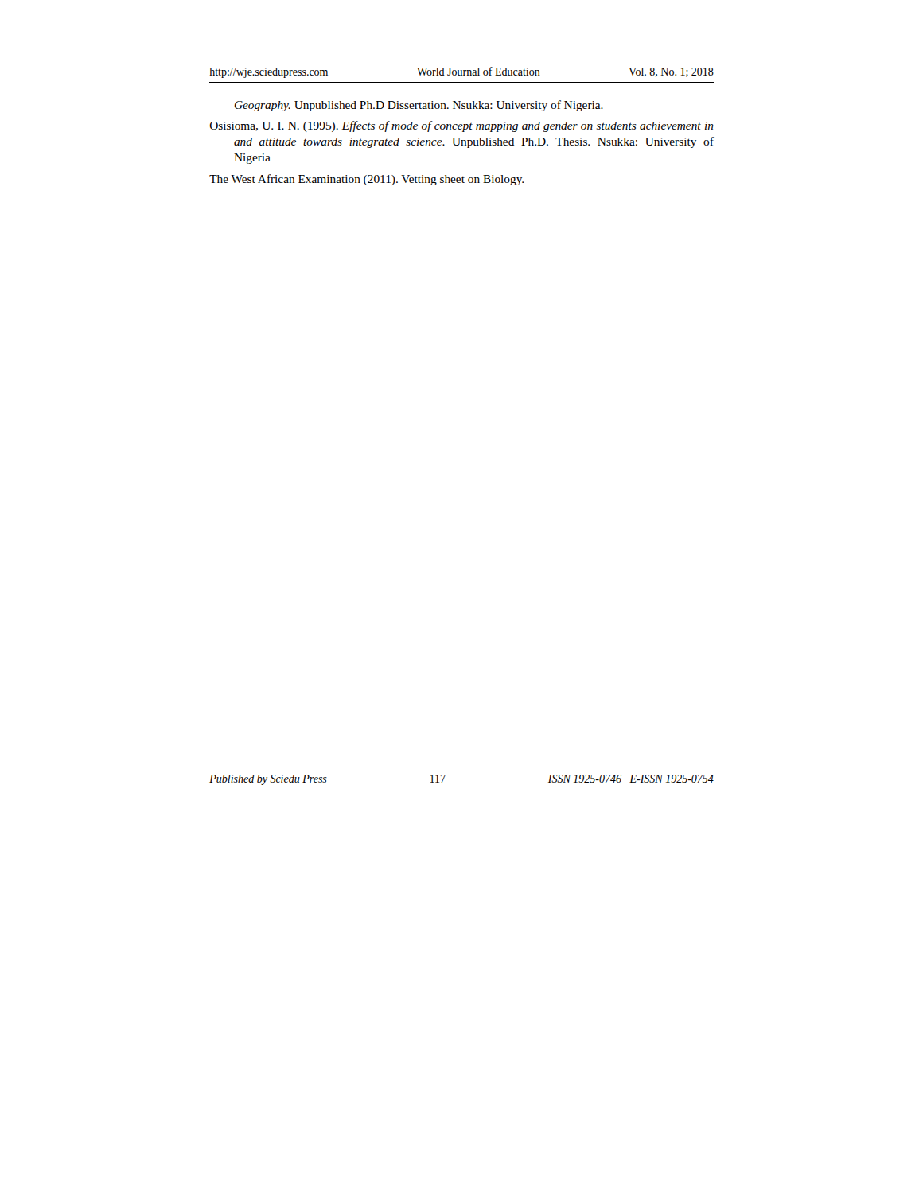http://wje.sciedupress.com World Journal of Education Vol. 8, No. 1; 2018
Geography. Unpublished Ph.D Dissertation. Nsukka: University of Nigeria.
Osisioma, U. I. N. (1995). Effects of mode of concept mapping and gender on students achievement in and attitude towards integrated science. Unpublished Ph.D. Thesis. Nsukka: University of Nigeria
The West African Examination (2011). Vetting sheet on Biology.
Published by Sciedu Press 117 ISSN 1925-0746 E-ISSN 1925-0754